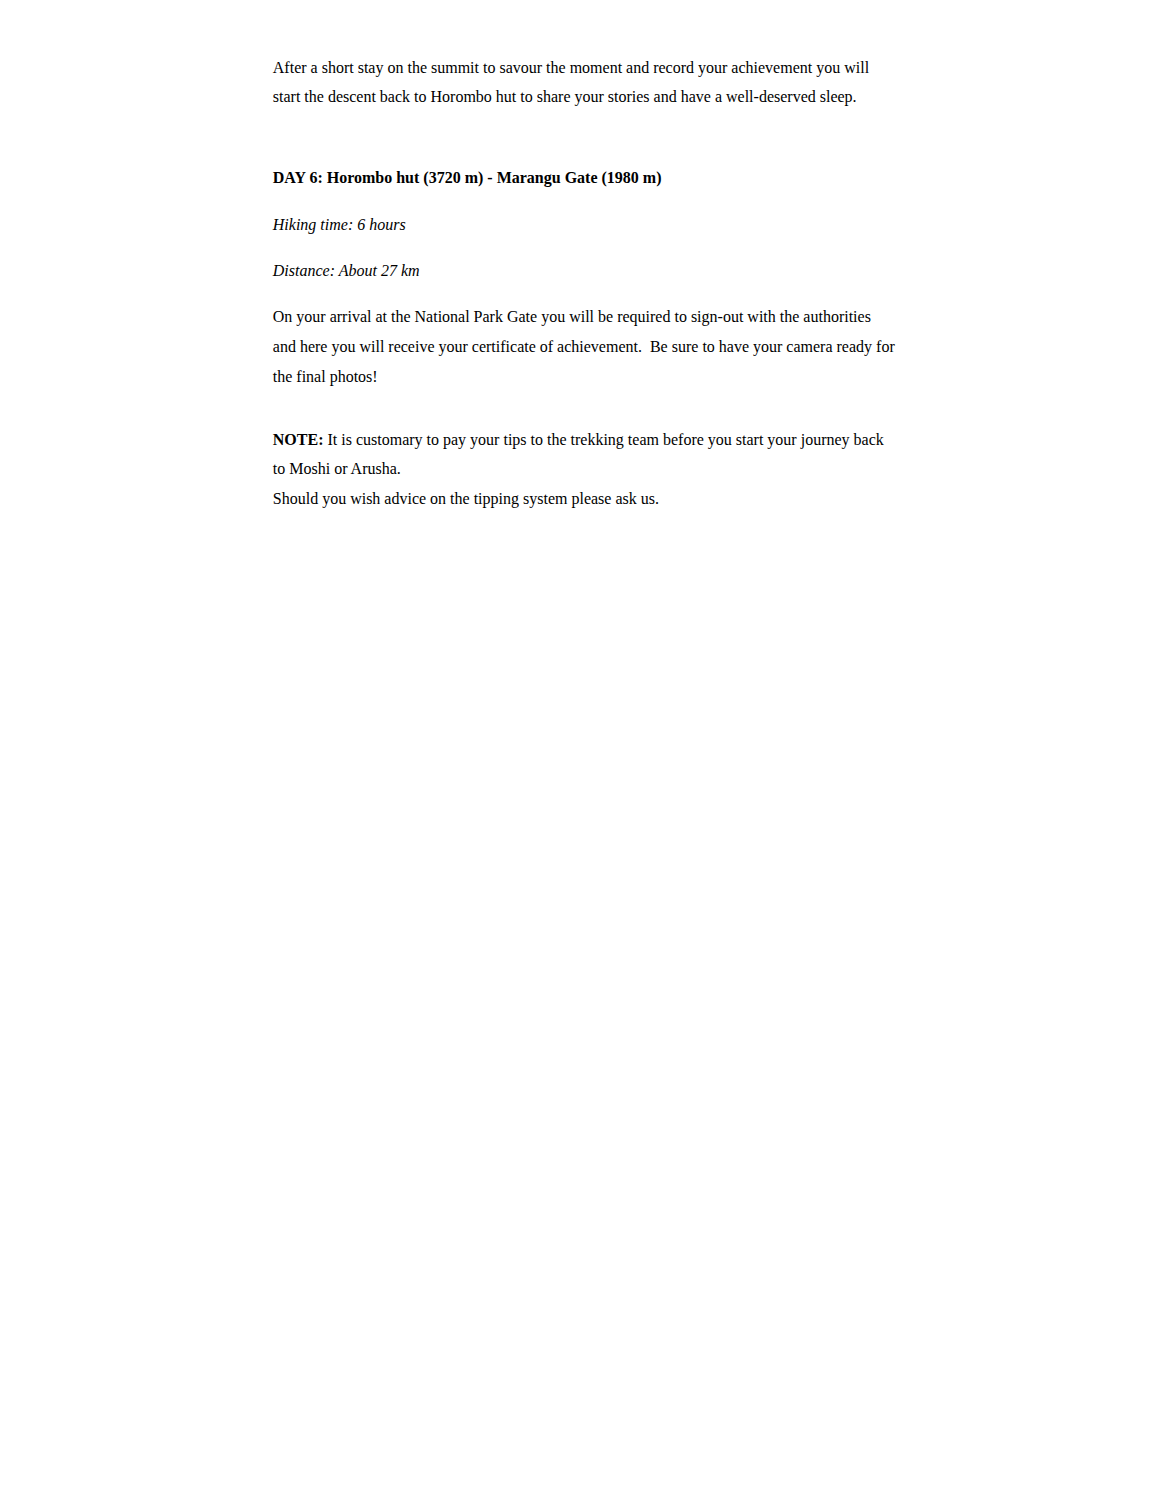After a short stay on the summit to savour the moment and record your achievement you will start the descent back to Horombo hut to share your stories and have a well-deserved sleep.
DAY 6: Horombo hut (3720 m) - Marangu Gate (1980 m)
Hiking time: 6 hours
Distance: About 27 km
On your arrival at the National Park Gate you will be required to sign-out with the authorities and here you will receive your certificate of achievement. Be sure to have your camera ready for the final photos!
NOTE: It is customary to pay your tips to the trekking team before you start your journey back to Moshi or Arusha.
Should you wish advice on the tipping system please ask us.